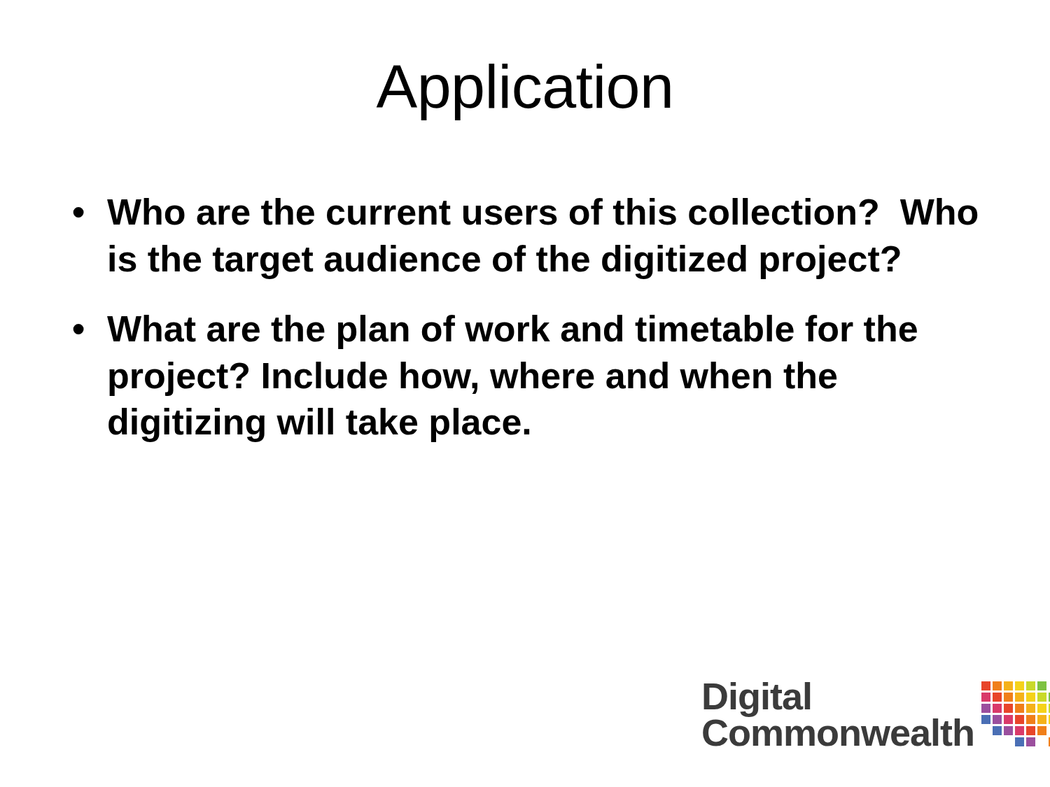Application
Who are the current users of this collection? Who is the target audience of the digitized project?
What are the plan of work and timetable for the project? Include how, where and when the digitizing will take place.
Digital
Commonwealth